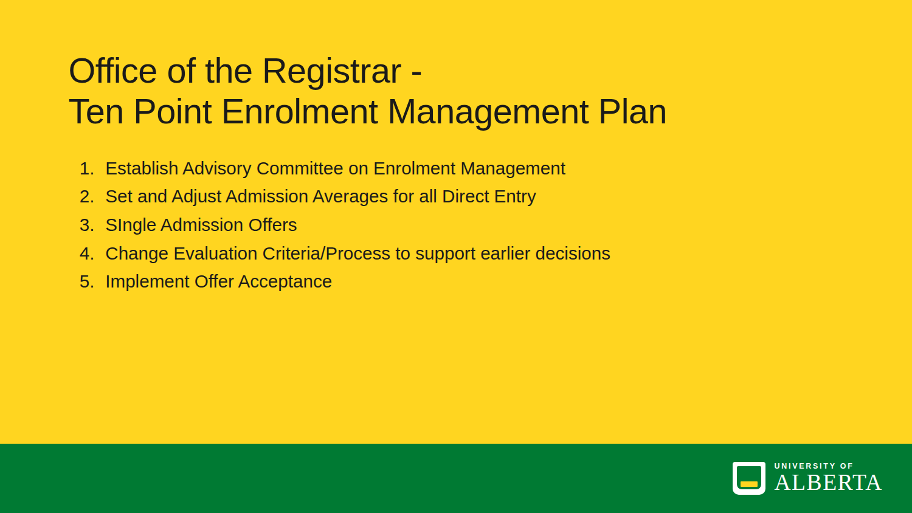Office of the Registrar -
Ten Point Enrolment Management Plan
Establish Advisory Committee on Enrolment Management
Set and Adjust Admission Averages for all Direct Entry
SIngle Admission Offers
Change Evaluation Criteria/Process to support earlier decisions
Implement Offer Acceptance
UNIVERSITY OF ALBERTA